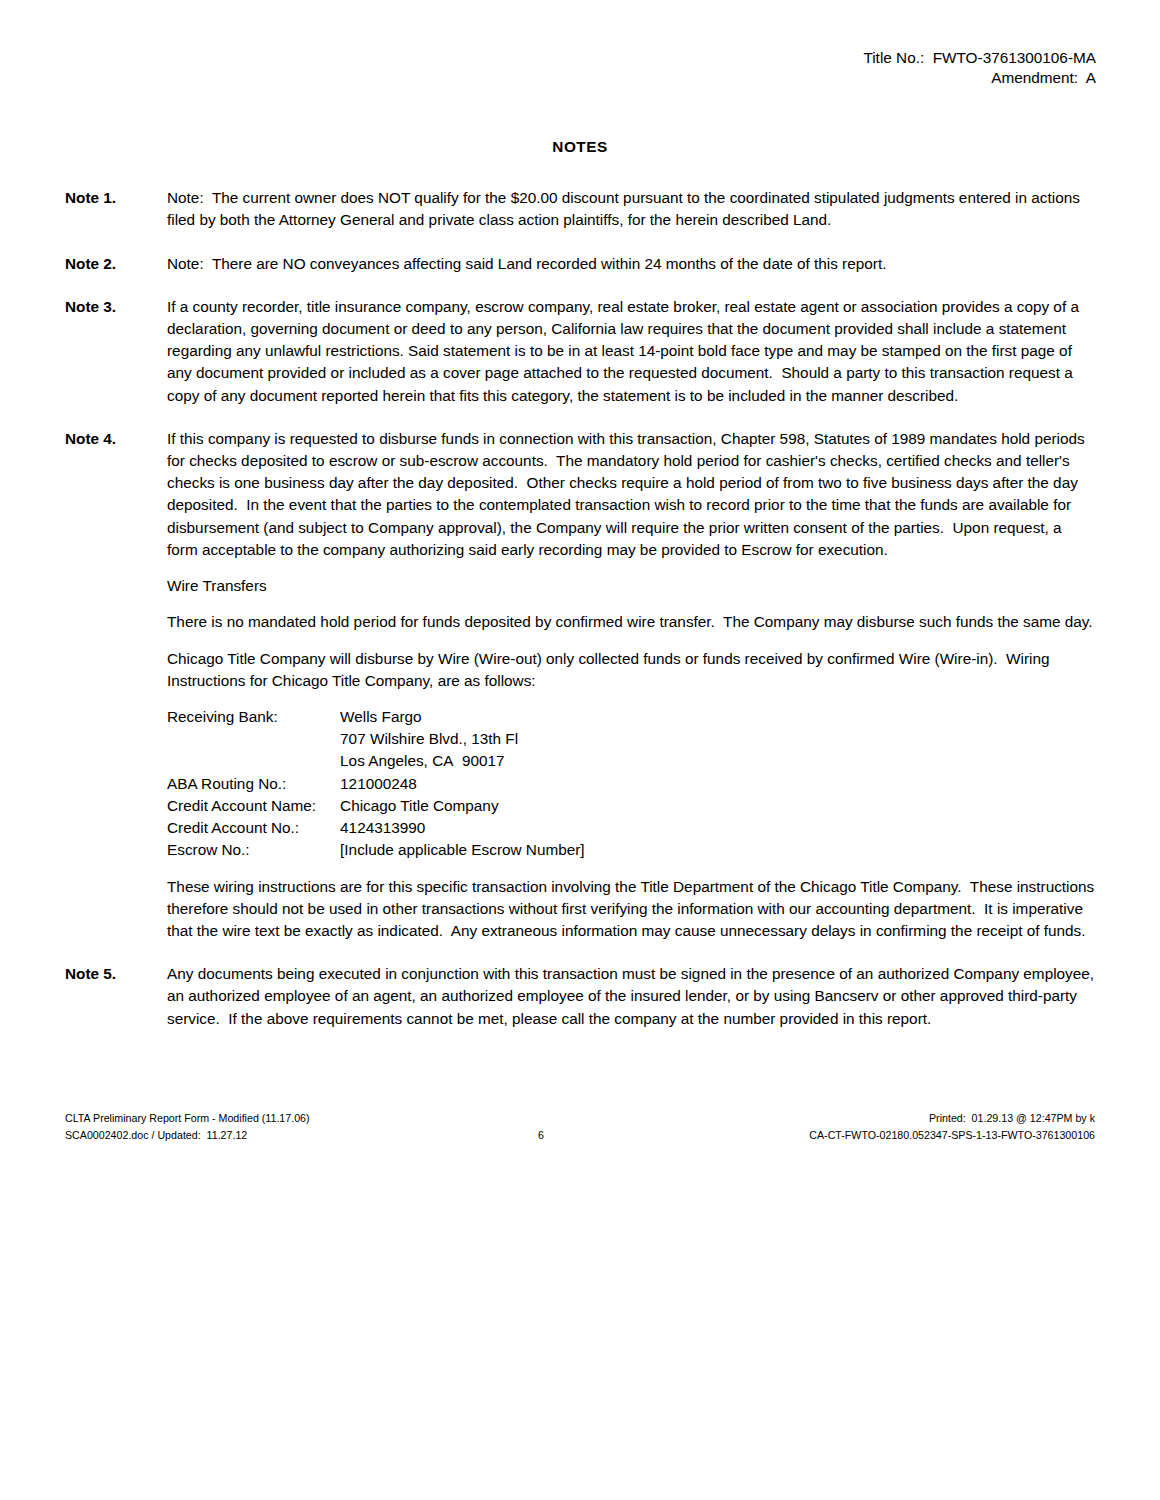Title No.: FWTO-3761300106-MA
Amendment: A
NOTES
| Note 1. | Note: The current owner does NOT qualify for the $20.00 discount pursuant to the coordinated stipulated judgments entered in actions filed by both the Attorney General and private class action plaintiffs, for the herein described Land. |
| Note 2. | Note: There are NO conveyances affecting said Land recorded within 24 months of the date of this report. |
| Note 3. | If a county recorder, title insurance company, escrow company, real estate broker, real estate agent or association provides a copy of a declaration, governing document or deed to any person, California law requires that the document provided shall include a statement regarding any unlawful restrictions. Said statement is to be in at least 14-point bold face type and may be stamped on the first page of any document provided or included as a cover page attached to the requested document. Should a party to this transaction request a copy of any document reported herein that fits this category, the statement is to be included in the manner described. |
| Note 4. | If this company is requested to disburse funds in connection with this transaction, Chapter 598, Statutes of 1989 mandates hold periods for checks deposited to escrow or sub-escrow accounts. The mandatory hold period for cashier's checks, certified checks and teller's checks is one business day after the day deposited. Other checks require a hold period of from two to five business days after the day deposited. In the event that the parties to the contemplated transaction wish to record prior to the time that the funds are available for disbursement (and subject to Company approval), the Company will require the prior written consent of the parties. Upon request, a form acceptable to the company authorizing said early recording may be provided to Escrow for execution. Wire Transfers There is no mandated hold period for funds deposited by confirmed wire transfer. The Company may disburse such funds the same day. Chicago Title Company will disburse by Wire (Wire-out) only collected funds or funds received by confirmed Wire (Wire-in). Wiring Instructions for Chicago Title Company, are as follows: / Receiving Bank: / Wells Fargo / / / 707 Wilshire Blvd., 13th Fl / / / Los Angeles, CA 90017 / / ABA Routing No.: / 121000248 / / Credit Account Name: / Chicago Title Company / / Credit Account No.: / 4124313990 / / Escrow No.: / [Include applicable Escrow Number] / These wiring instructions are for this specific transaction involving the Title Department of the Chicago Title Company. These instructions therefore should not be used in other transactions without first verifying the information with our accounting department. It is imperative that the wire text be exactly as indicated. Any extraneous information may cause unnecessary delays in confirming the receipt of funds. |
| Note 5. | Any documents being executed in conjunction with this transaction must be signed in the presence of an authorized Company employee, an authorized employee of an agent, an authorized employee of the insured lender, or by using Bancserv or other approved third-party service. If the above requirements cannot be met, please call the company at the number provided in this report. |
| CLTA Preliminary Report Form - Modified (11.17.06) | | Printed: 01.29.13 @ 12:47PM by k |
| SCA0002402.doc / Updated: 11.27.12 | 6 | CA-CT-FWTO-02180.052347-SPS-1-13-FWTO-3761300106 |